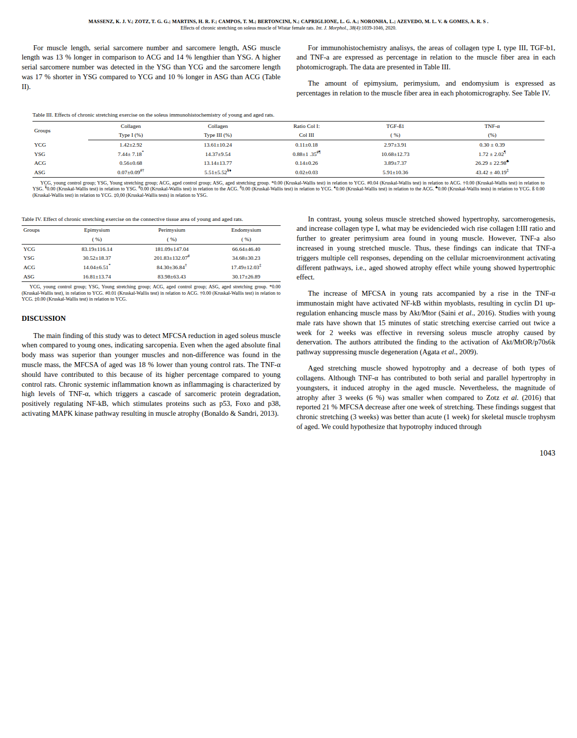MASSENZ, K. J. V.; ZOTZ, T. G. G.; MARTINS, H. R. F.; CAMPOS, T. M.; BERTONCINI, N.; CAPRIGLIONE, L. G. A.; NORONHA, L.; AZEVEDO, M. L. V. & GOMES, A. R. S .
Effects of chronic stretching on soleus muscle of Wistar female rats. Int. J. Morphol., 38(4):1039-1046, 2020.
For muscle length, serial sarcomere number and sarcomere length, ASG muscle length was 13 % longer in comparison to ACG and 14 % lengthier than YSG. A higher serial sarcomere number was detected in the YSG than YCG and the sarcomere length was 17 % shorter in YSG compared to YCG and 10 % longer in ASG than ACG (Table II).
For immunohistochemistry analisys, the areas of collagen type I, type III, TGF-b1, and TNF-a are expressed as percentage in relation to the muscle fiber area in each photomicrograph. The data are presented in Table III.
The amount of epimysium, perimysium, and endomysium is expressed as percentages in relation to the muscle fiber area in each photomicrography. See Table IV.
Table III. Effects of chronic stretching exercise on the soleus immunohistochemistry of young and aged rats.
| Groups | Collagen | Collagen | Ratio Col I: | TGF-ß1 | TNF-α |
| --- | --- | --- | --- | --- | --- |
| Type I (%) | Type III (%) | Col III | ( %) | (%) |
| YCG | 1.42±2.92 | 13.61±10.24 | 0.11±0.18 | 2.97±3.91 | 0.30 ± 0.39 |
| YSG | 7.44± 7.18 * | 14.37±9.54 | 0.88±1 .35 #¶ | 10.68±12.73 | 1.72 ± 2.02 ¶ |
| ACG | 0.56±0.68 | 13.14±13.77 | 0.14±0.26 | 3.89±7.37 | 26.29 ± 22.98 ♣ |
| ASG | 0.07±0.09 #† | 5.51±5.52 ¥♦ | 0.02±0.03 | 5.91±10.36 | 43.42 ± 40.19 ‡ |
YCG, young control group; YSG, Young stretching group; ACG, aged control group; ASG, aged stretching group. *0.00 (Kruskal-Wallis test) in relation to YCG. #0.04 (Kruskal-Wallis test) in relation to ACG. †0.00 (Kruskal-Wallis test) in relation to YSG. ¥0.00 (Kruskal-Wallis test) in relation to YSG. #0.00 (Kruskal-Wallis test) in relation to the ACG. #0.00 (Kruskal-Wallis test) in relation to YCG. ♦0.00 (Kruskal-Wallis test) in relation to the ACG. ♣0.00 (Kruskal-Wallis tests) in relation to YCG. ß 0.00 (Kruskal-Wallis test) in relation to YCG. ‡0,00 (Kruskal-Wallis tests) in relation to YSG.
Table IV. Effect of chronic stretching exercise on the connective tissue area of young and aged rats.
| Groups | Epimysium | Perimysium | Endomysium |
| --- | --- | --- | --- |
| | ( %) | ( %) | ( %) |
| YCG | 83.19±116.14 | 181.09±147.04 | 66.64±46.40 |
| YSG | 30.52±18.37 | 201.83±132.07 # | 34.68±30.23 |
| ACG | 14.04±6.51 * | 84.30±36.84 † | 17.49±12.03 ‡ |
| ASG | 16.81±13.74 | 83.98±63.43 | 30.17±26.89 |
YCG, young control group; YSG, Young stretching group; ACG, aged control group; ASG, aged stretching group. *0.00 (Kruskal-Wallis test), in relation to YCG. #0.01 (Kruskal-Wallis test) in relation to ACG. †0.00 (Kruskal-Wallis test) in relation to YCG. ‡0.00 (Kruskal-Wallis test) in relation to YCG.
DISCUSSION
The main finding of this study was to detect MFCSA reduction in aged soleus muscle when compared to young ones, indicating sarcopenia. Even when the aged absolute final body mass was superior than younger muscles and non-difference was found in the muscle mass, the MFCSA of aged was 18 % lower than young control rats. The TNF-α should have contributed to this because of its higher percentage compared to young control rats. Chronic systemic inflammation known as inflammaging is characterized by high levels of TNF-α, which triggers a cascade of sarcomeric protein degradation, positively regulating NF-kB, which stimulates proteins such as p53, Foxo and p38, activating MAPK kinase pathway resulting in muscle atrophy (Bonaldo & Sandri, 2013).
In contrast, young soleus muscle stretched showed hypertrophy, sarcomerogenesis, and increase collagen type I, what may be evidencieded wich rise collagen I:III ratio and further to greater perimysium area found in young muscle. However, TNF-a also increased in young stretched muscle. Thus, these findings can indicate that TNF-a triggers multiple cell responses, depending on the cellular microenvironment activating different pathways, i.e., aged showed atrophy effect while young showed hypertrophic effect.
The increase of MFCSA in young rats accompanied by a rise in the TNF-α immunostain might have activated NF-kB within myoblasts, resulting in cyclin D1 up-regulation enhancing muscle mass by Akt/Mtor (Saini et al., 2016). Studies with young male rats have shown that 15 minutes of static stretching exercise carried out twice a week for 2 weeks was effective in reversing soleus muscle atrophy caused by denervation. The authors attributed the finding to the activation of Akt/MtOR/p70s6k pathway suppressing muscle degeneration (Agata et al., 2009).
Aged stretching muscle showed hypotrophy and a decrease of both types of collagens. Although TNF-α has contributed to both serial and parallel hypertrophy in youngsters, it induced atrophy in the aged muscle. Nevertheless, the magnitude of atrophy after 3 weeks (6 %) was smaller when compared to Zotz et al. (2016) that reported 21 % MFCSA decrease after one week of stretching. These findings suggest that chronic stretching (3 weeks) was better than acute (1 week) for skeletal muscle trophysm of aged. We could hypothesize that hypotrophy induced through
1043